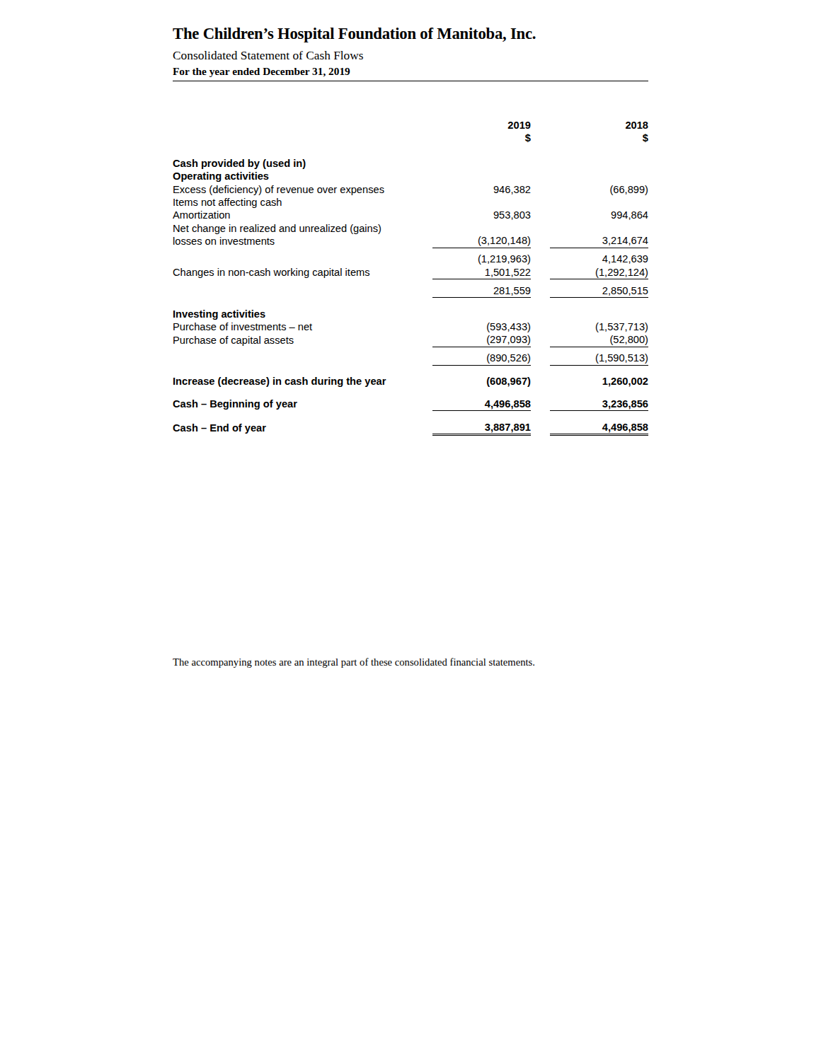The Children’s Hospital Foundation of Manitoba, Inc.
Consolidated Statement of Cash Flows
For the year ended December 31, 2019
| | | 2019 | | 2018 |
| | | $ | | $ |
| Cash provided by (used in) |
| Operating activities | | | | |
| Excess (deficiency) of revenue over expenses | | 946,382 | | (66,899) |
| Items not affecting cash | | | | |
| Amortization | | 953,803 | | 994,864 |
| Net change in realized and unrealized (gains) losses on investments | | (3,120,148) | | 3,214,674 |
| | | (1,219,963) | | 4,142,639 |
| Changes in non-cash working capital items | | 1,501,522 | | (1,292,124) |
| | | 281,559 | | 2,850,515 |
| Investing activities | | | | |
| Purchase of investments – net | | (593,433) | | (1,537,713) |
| Purchase of capital assets | | (297,093) | | (52,800) |
| | | (890,526) | | (1,590,513) |
| Increase (decrease) in cash during the year | | (608,967) | | 1,260,002 |
| Cash – Beginning of year | | 4,496,858 | | 3,236,856 |
| Cash – End of year | | 3,887,891 | | 4,496,858 |
The accompanying notes are an integral part of these consolidated financial statements.